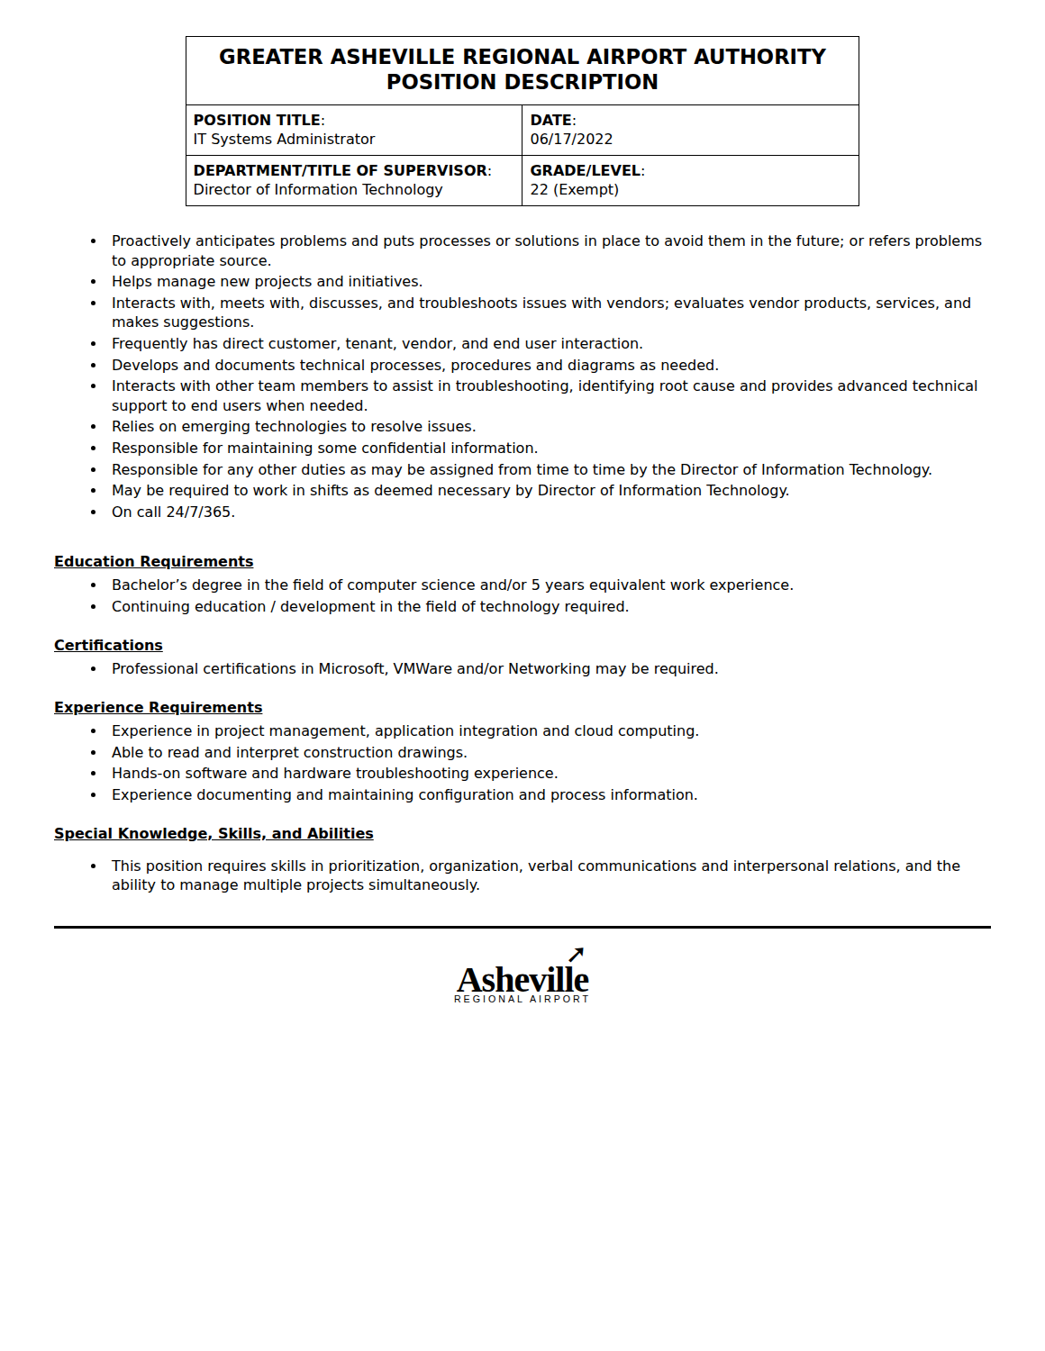| GREATER ASHEVILLE REGIONAL AIRPORT AUTHORITY POSITION DESCRIPTION |
| POSITION TITLE : IT Systems Administrator | DATE : 06/17/2022 |
| DEPARTMENT/TITLE OF SUPERVISOR : Director of Information Technology | GRADE/LEVEL : 22 (Exempt) |
Proactively anticipates problems and puts processes or solutions in place to avoid them in the future; or refers problems to appropriate source.
Helps manage new projects and initiatives.
Interacts with, meets with, discusses, and troubleshoots issues with vendors; evaluates vendor products, services, and makes suggestions.
Frequently has direct customer, tenant, vendor, and end user interaction.
Develops and documents technical processes, procedures and diagrams as needed.
Interacts with other team members to assist in troubleshooting, identifying root cause and provides advanced technical support to end users when needed.
Relies on emerging technologies to resolve issues.
Responsible for maintaining some confidential information.
Responsible for any other duties as may be assigned from time to time by the Director of Information Technology.
May be required to work in shifts as deemed necessary by Director of Information Technology.
On call 24/7/365.
Education Requirements
Bachelor’s degree in the field of computer science and/or 5 years equivalent work experience.
Continuing education / development in the field of technology required.
Certifications
Professional certifications in Microsoft, VMWare and/or Networking may be required.
Experience Requirements
Experience in project management, application integration and cloud computing.
Able to read and interpret construction drawings.
Hands-on software and hardware troubleshooting experience.
Experience documenting and maintaining configuration and process information.
Special Knowledge, Skills, and Abilities
This position requires skills in prioritization, organization, verbal communications and interpersonal relations, and the ability to manage multiple projects simultaneously.
➚ Asheville REGIONAL AIRPORT